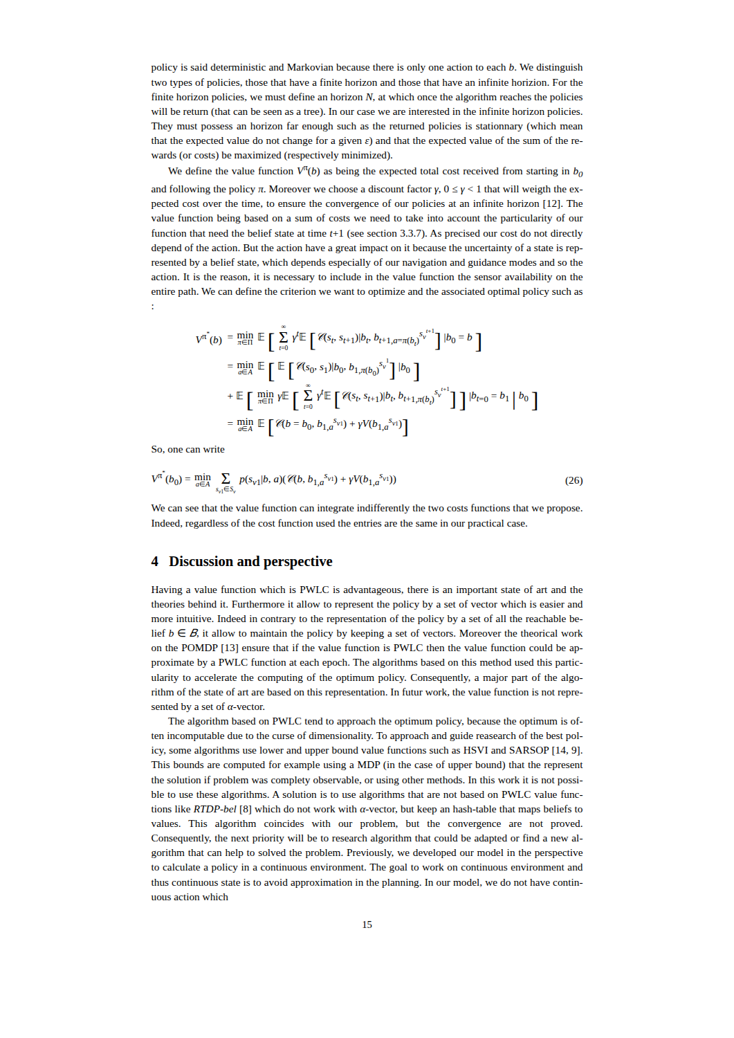policy is said deterministic and Markovian because there is only one action to each b. We distinguish two types of policies, those that have a finite horizon and those that have an infinite horizion. For the finite horizon policies, we must define an horizon N, at which once the algorithm reaches the policies will be return (that can be seen as a tree). In our case we are interested in the infinite horizon policies. They must possess an horizon far enough such as the returned policies is stationnary (which mean that the expected value do not change for a given ε) and that the expected value of the sum of the rewards (or costs) be maximized (respectively minimized).
We define the value function Vπ(b) as being the expected total cost received from starting in b0 and following the policy π. Moreover we choose a discount factor γ, 0 ≤ γ < 1 that will weigth the expected cost over the time, to ensure the convergence of our policies at an infinite horizon [12]. The value function being based on a sum of costs we need to take into account the particularity of our function that need the belief state at time t+1 (see section 3.3.7). As precised our cost do not directly depend of the action. But the action have a great impact on it because the uncertainty of a state is represented by a belief state, which depends especially of our navigation and guidance modes and so the action. It is the reason, it is necessary to include in the value function the sensor availability on the entire path. We can define the criterion we want to optimize and the associated optimal policy such as :
Vπ*(b)
= min π∈Π 𝔼 [ ∞Σt=0 γt 𝔼 [𝒞(st, st+1)|bt, bt+1,a=π(bt)svt+1] |b0 = b ]
= min a∈A 𝔼 [ 𝔼 [𝒞(s0, s1)|b0, b1,π(b0)sv1] |b0 ]
+ 𝔼 [ min π∈Π γ𝔼 [ ∞Σt=0 γt 𝔼 [𝒞(st, st+1)|bt, bt+1,π(bt)svt+1] ] |bt=0 = b1 | b0 ]
= min a∈A 𝔼 [𝒞(b = b0, b1,asv1) + γV(b1,asv1)]
So, one can write
Vπ*(b0) = min a∈A Σsv1∈Sv p(sv1|b, a)(𝒞(b, b1,asv1) + γV(b1,asv1))
(26)
We can see that the value function can integrate indifferently the two costs functions that we propose. Indeed, regardless of the cost function used the entries are the same in our practical case.
4 Discussion and perspective
Having a value function which is PWLC is advantageous, there is an important state of art and the theories behind it. Furthermore it allow to represent the policy by a set of vector which is easier and more intuitive. Indeed in contrary to the representation of the policy by a set of all the reachable belief b ∈ 𝐵, it allow to maintain the policy by keeping a set of vectors. Moreover the theorical work on the POMDP [13] ensure that if the value function is PWLC then the value function could be approximate by a PWLC function at each epoch. The algorithms based on this method used this particularity to accelerate the computing of the optimum policy. Consequently, a major part of the algorithm of the state of art are based on this representation. In futur work, the value function is not represented by a set of α-vector.
The algorithm based on PWLC tend to approach the optimum policy, because the optimum is often incomputable due to the curse of dimensionality. To approach and guide reasearch of the best policy, some algorithms use lower and upper bound value functions such as HSVI and SARSOP [14, 9]. This bounds are computed for example using a MDP (in the case of upper bound) that the represent the solution if problem was complety observable, or using other methods. In this work it is not possible to use these algorithms. A solution is to use algorithms that are not based on PWLC value functions like RTDP-bel [8] which do not work with α-vector, but keep an hash-table that maps beliefs to values. This algorithm coincides with our problem, but the convergence are not proved. Consequently, the next priority will be to research algorithm that could be adapted or find a new algorithm that can help to solved the problem. Previously, we developed our model in the perspective to calculate a policy in a continuous environment. The goal to work on continuous environment and thus continuous state is to avoid approximation in the planning. In our model, we do not have continuous action which
15